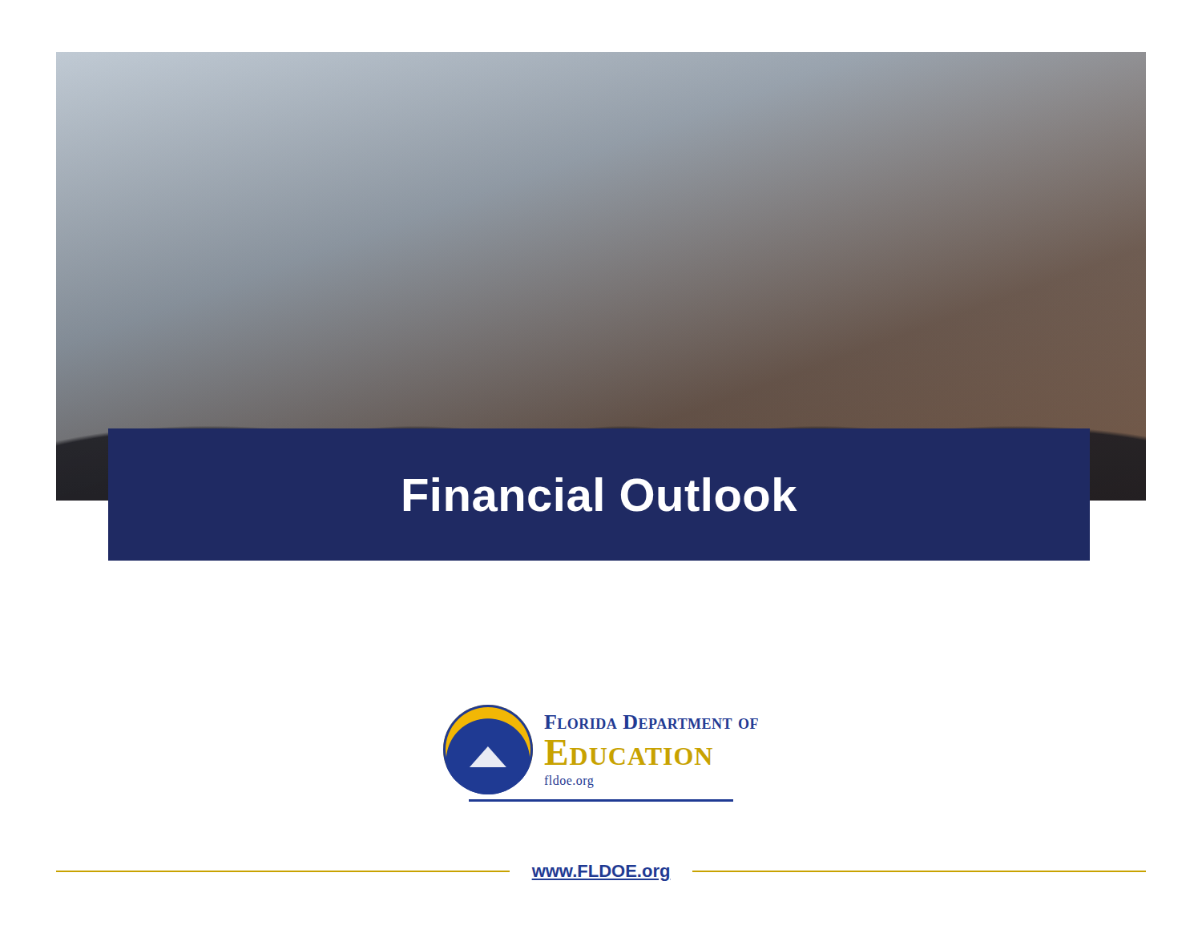Financial Outlook
Florida Department of
Education
fldoe.org
www.FLDOE.org